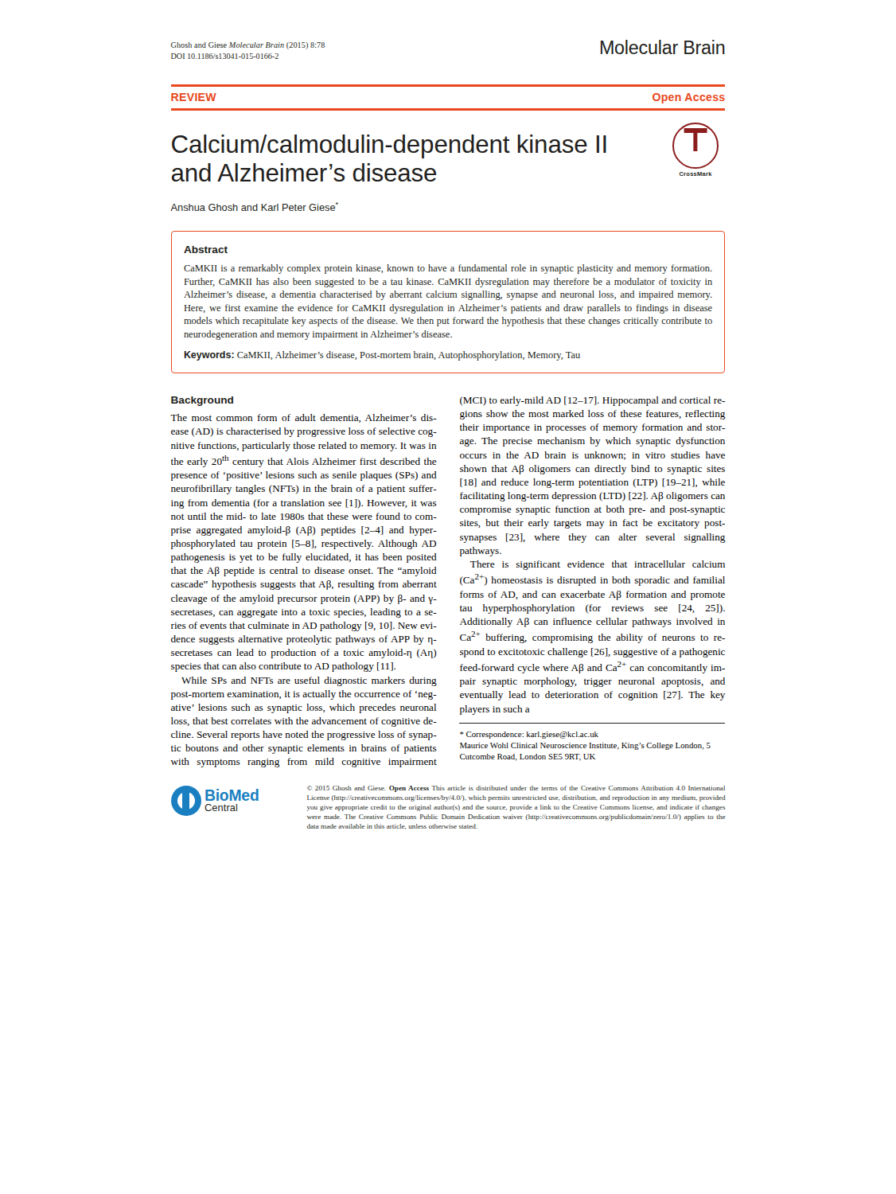Ghosh and Giese Molecular Brain (2015) 8:78
DOI 10.1186/s13041-015-0166-2
Molecular Brain
REVIEW
Open Access
CrossMark
Calcium/calmodulin-dependent kinase II
and Alzheimer’s disease
Anshua Ghosh and Karl Peter Giese*
Abstract
CaMKII is a remarkably complex protein kinase, known to have a fundamental role in synaptic plasticity and memory formation. Further, CaMKII has also been suggested to be a tau kinase. CaMKII dysregulation may therefore be a modulator of toxicity in Alzheimer’s disease, a dementia characterised by aberrant calcium signalling, synapse and neuronal loss, and impaired memory. Here, we first examine the evidence for CaMKII dysregulation in Alzheimer’s patients and draw parallels to findings in disease models which recapitulate key aspects of the disease. We then put forward the hypothesis that these changes critically contribute to neurodegeneration and memory impairment in Alzheimer’s disease.
Keywords: CaMKII, Alzheimer’s disease, Post-mortem brain, Autophosphorylation, Memory, Tau
Background
The most common form of adult dementia, Alzheimer’s disease (AD) is characterised by progressive loss of selective cognitive functions, particularly those related to memory. It was in the early 20th century that Alois Alzheimer first described the presence of ‘positive’ lesions such as senile plaques (SPs) and neurofibrillary tangles (NFTs) in the brain of a patient suffering from dementia (for a translation see [1]). However, it was not until the mid- to late 1980s that these were found to comprise aggregated amyloid-β (Aβ) peptides [2–4] and hyperphosphorylated tau protein [5–8], respectively. Although AD pathogenesis is yet to be fully elucidated, it has been posited that the Aβ peptide is central to disease onset. The “amyloid cascade” hypothesis suggests that Aβ, resulting from aberrant cleavage of the amyloid precursor protein (APP) by β- and γ-secretases, can aggregate into a toxic species, leading to a series of events that culminate in AD pathology [9, 10]. New evidence suggests alternative proteolytic pathways of APP by η-secretases can lead to production of a toxic amyloid-η (Aη) species that can also contribute to AD pathology [11].
While SPs and NFTs are useful diagnostic markers during post-mortem examination, it is actually the occurrence of ‘negative’ lesions such as synaptic loss, which precedes neuronal loss, that best correlates with the advancement of cognitive decline. Several reports have noted the progressive loss of synaptic boutons and other synaptic elements in brains of patients with symptoms ranging from mild cognitive impairment (MCI) to early-mild AD [12–17]. Hippocampal and cortical regions show the most marked loss of these features, reflecting their importance in processes of memory formation and storage. The precise mechanism by which synaptic dysfunction occurs in the AD brain is unknown; in vitro studies have shown that Aβ oligomers can directly bind to synaptic sites [18] and reduce long-term potentiation (LTP) [19–21], while facilitating long-term depression (LTD) [22]. Aβ oligomers can compromise synaptic function at both pre- and post-synaptic sites, but their early targets may in fact be excitatory post-synapses [23], where they can alter several signalling pathways.
There is significant evidence that intracellular calcium (Ca2+) homeostasis is disrupted in both sporadic and familial forms of AD, and can exacerbate Aβ formation and promote tau hyperphosphorylation (for reviews see [24, 25]). Additionally Aβ can influence cellular pathways involved in Ca2+ buffering, compromising the ability of neurons to respond to excitotoxic challenge [26], suggestive of a pathogenic feed-forward cycle where Aβ and Ca2+ can concomitantly impair synaptic morphology, trigger neuronal apoptosis, and eventually lead to deterioration of cognition [27]. The key players in such a
* Correspondence: karl.giese@kcl.ac.uk
Maurice Wohl Clinical Neuroscience Institute, King’s College London, 5 Cutcombe Road, London SE5 9RT, UK
BioMed
Central
© 2015 Ghosh and Giese. Open Access This article is distributed under the terms of the Creative Commons Attribution 4.0 International License (http://creativecommons.org/licenses/by/4.0/), which permits unrestricted use, distribution, and reproduction in any medium, provided you give appropriate credit to the original author(s) and the source, provide a link to the Creative Commons license, and indicate if changes were made. The Creative Commons Public Domain Dedication waiver (http://creativecommons.org/publicdomain/zero/1.0/) applies to the data made available in this article, unless otherwise stated.